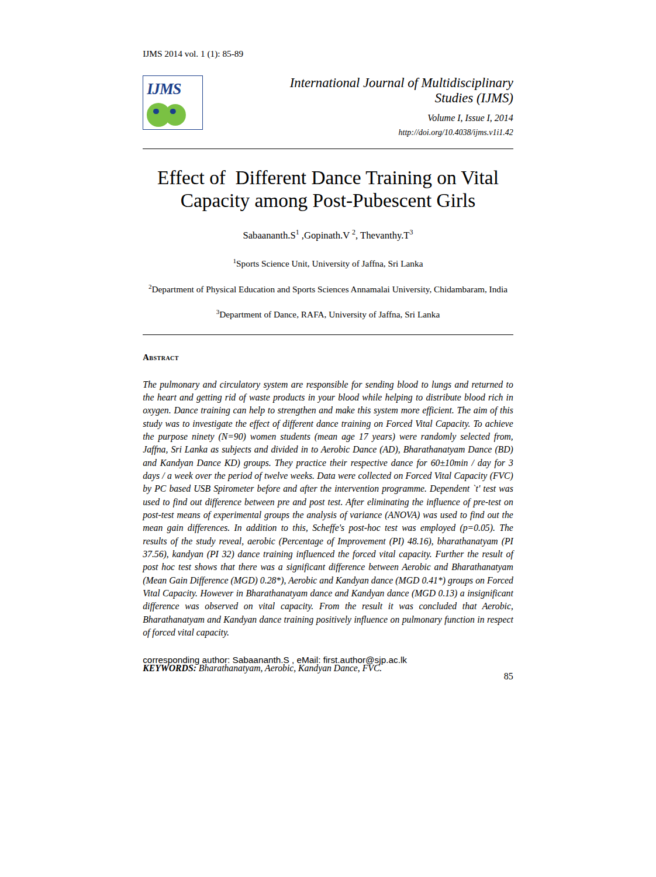IJMS 2014 vol. 1 (1): 85-89
IJMS
International Journal of Multidisciplinary
Studies (IJMS)
Volume I, Issue I, 2014
http://doi.org/10.4038/ijms.v1i1.42
Effect of Different Dance Training on Vital Capacity among Post-Pubescent Girls
Sabaananth.S1 ,Gopinath.V 2, Thevanthy.T3
1Sports Science Unit, University of Jaffna, Sri Lanka
2Department of Physical Education and Sports Sciences Annamalai University, Chidambaram, India
3Department of Dance, RAFA, University of Jaffna, Sri Lanka
Abstract
The pulmonary and circulatory system are responsible for sending blood to lungs and returned to the heart and getting rid of waste products in your blood while helping to distribute blood rich in oxygen. Dance training can help to strengthen and make this system more efficient. The aim of this study was to investigate the effect of different dance training on Forced Vital Capacity. To achieve the purpose ninety (N=90) women students (mean age 17 years) were randomly selected from, Jaffna, Sri Lanka as subjects and divided in to Aerobic Dance (AD), Bharathanatyam Dance (BD) and Kandyan Dance KD) groups. They practice their respective dance for 60±10min / day for 3 days / a week over the period of twelve weeks. Data were collected on Forced Vital Capacity (FVC) by PC based USB Spirometer before and after the intervention programme. Dependent `t' test was used to find out difference between pre and post test. After eliminating the influence of pre-test on post-test means of experimental groups the analysis of variance (ANOVA) was used to find out the mean gain differences. In addition to this, Scheffe's post-hoc test was employed (p=0.05). The results of the study reveal, aerobic (Percentage of Improvement (PI) 48.16), bharathanatyam (PI 37.56), kandyan (PI 32) dance training influenced the forced vital capacity. Further the result of post hoc test shows that there was a significant difference between Aerobic and Bharathanatyam (Mean Gain Difference (MGD) 0.28*), Aerobic and Kandyan dance (MGD 0.41*) groups on Forced Vital Capacity. However in Bharathanatyam dance and Kandyan dance (MGD 0.13) a insignificant difference was observed on vital capacity. From the result it was concluded that Aerobic, Bharathanatyam and Kandyan dance training positively influence on pulmonary function in respect of forced vital capacity.
KEYWORDS: Bharathanatyam, Aerobic, Kandyan Dance, FVC.
corresponding author: Sabaananth.S , eMail: first.author@sjp.ac.lk
85